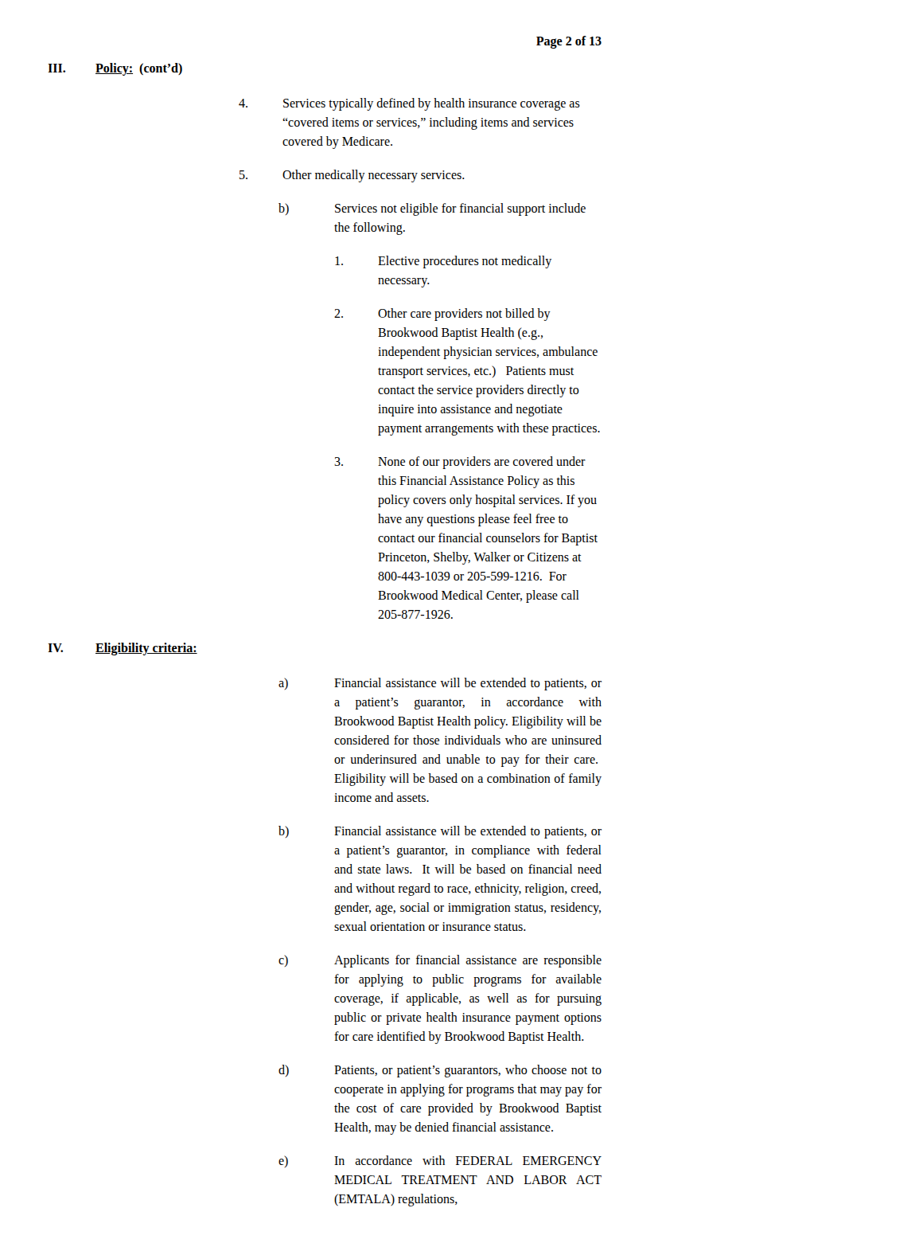Page 2 of 13
III. Policy: (cont’d)
4. Services typically defined by health insurance coverage as “covered items or services,” including items and services covered by Medicare.
5. Other medically necessary services.
b) Services not eligible for financial support include the following.
1. Elective procedures not medically necessary.
2. Other care providers not billed by Brookwood Baptist Health (e.g., independent physician services, ambulance transport services, etc.) Patients must contact the service providers directly to inquire into assistance and negotiate payment arrangements with these practices.
3. None of our providers are covered under this Financial Assistance Policy as this policy covers only hospital services. If you have any questions please feel free to contact our financial counselors for Baptist Princeton, Shelby, Walker or Citizens at 800-443-1039 or 205-599-1216. For Brookwood Medical Center, please call 205-877-1926.
IV. Eligibility criteria:
a) Financial assistance will be extended to patients, or a patient’s guarantor, in accordance with Brookwood Baptist Health policy. Eligibility will be considered for those individuals who are uninsured or underinsured and unable to pay for their care. Eligibility will be based on a combination of family income and assets.
b) Financial assistance will be extended to patients, or a patient’s guarantor, in compliance with federal and state laws. It will be based on financial need and without regard to race, ethnicity, religion, creed, gender, age, social or immigration status, residency, sexual orientation or insurance status.
c) Applicants for financial assistance are responsible for applying to public programs for available coverage, if applicable, as well as for pursuing public or private health insurance payment options for care identified by Brookwood Baptist Health.
d) Patients, or patient’s guarantors, who choose not to cooperate in applying for programs that may pay for the cost of care provided by Brookwood Baptist Health, may be denied financial assistance.
e) In accordance with FEDERAL EMERGENCY MEDICAL TREATMENT AND LABOR ACT (EMTALA) regulations,